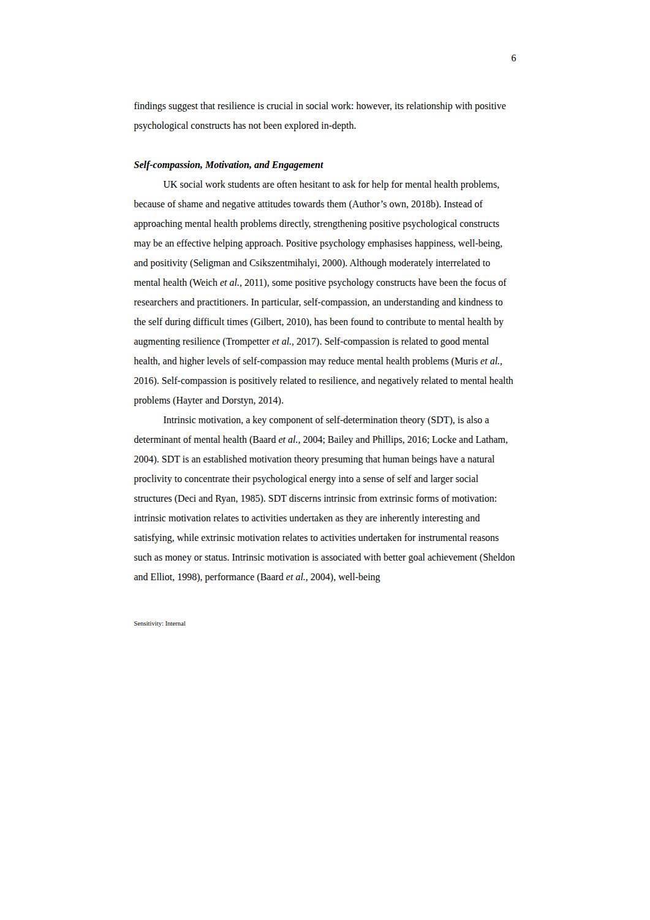6
findings suggest that resilience is crucial in social work: however, its relationship with positive psychological constructs has not been explored in-depth.
Self-compassion, Motivation, and Engagement
UK social work students are often hesitant to ask for help for mental health problems, because of shame and negative attitudes towards them (Author’s own, 2018b). Instead of approaching mental health problems directly, strengthening positive psychological constructs may be an effective helping approach. Positive psychology emphasises happiness, well-being, and positivity (Seligman and Csikszentmihalyi, 2000). Although moderately interrelated to mental health (Weich et al., 2011), some positive psychology constructs have been the focus of researchers and practitioners. In particular, self-compassion, an understanding and kindness to the self during difficult times (Gilbert, 2010), has been found to contribute to mental health by augmenting resilience (Trompetter et al., 2017). Self-compassion is related to good mental health, and higher levels of self-compassion may reduce mental health problems (Muris et al., 2016). Self-compassion is positively related to resilience, and negatively related to mental health problems (Hayter and Dorstyn, 2014).
Intrinsic motivation, a key component of self-determination theory (SDT), is also a determinant of mental health (Baard et al., 2004; Bailey and Phillips, 2016; Locke and Latham, 2004). SDT is an established motivation theory presuming that human beings have a natural proclivity to concentrate their psychological energy into a sense of self and larger social structures (Deci and Ryan, 1985). SDT discerns intrinsic from extrinsic forms of motivation: intrinsic motivation relates to activities undertaken as they are inherently interesting and satisfying, while extrinsic motivation relates to activities undertaken for instrumental reasons such as money or status. Intrinsic motivation is associated with better goal achievement (Sheldon and Elliot, 1998), performance (Baard et al., 2004), well-being
Sensitivity: Internal